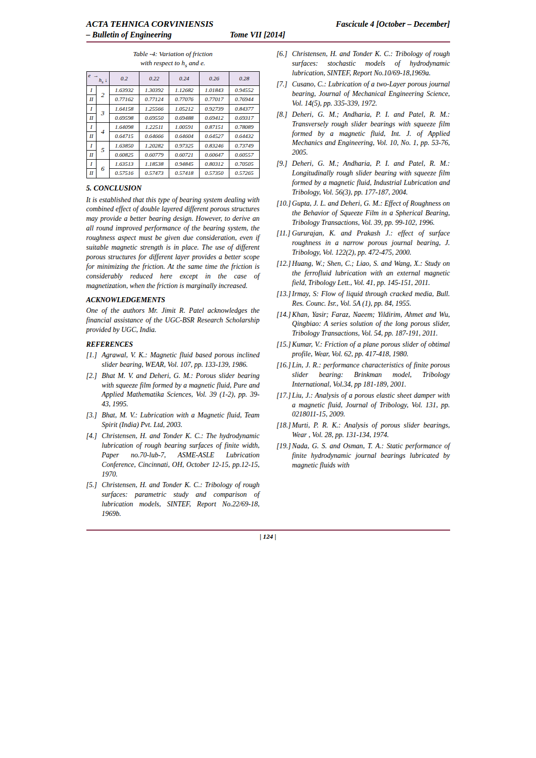ACTA TEHNICA CORVINIENSIS
Fascicule 4 [October – December]
– Bulletin of Engineering
Tome VII [2014]
Table -4: Variation of friction with respect to h s and e.
| e → h s ↓ | 0.2 | 0.22 | 0.24 | 0.26 | 0.28 |
| --- | --- | --- | --- | --- | --- |
| I | 2 | 1.63932 | 1.30392 | 1.12682 | 1.01843 | 0.94552 |
| II | 0.77162 | 0.77124 | 0.77076 | 0.77017 | 0.76944 |
| I | 3 | 1.64158 | 1.25566 | 1.05212 | 0.92739 | 0.84377 |
| II | 0.69598 | 0.69550 | 0.69488 | 0.69412 | 0.69317 |
| I | 4 | 1.64098 | 1.22511 | 1.00591 | 0.87151 | 0.78089 |
| II | 0.64715 | 0.64666 | 0.64604 | 0.64527 | 0.64432 |
| I | 5 | 1.63850 | 1.20282 | 0.97325 | 0.83246 | 0.73749 |
| II | 0.60825 | 0.60779 | 0.60721 | 0.60647 | 0.60557 |
| I | 6 | 1.63513 | 1.18538 | 0.94845 | 0.80312 | 0.70505 |
| II | 0.57516 | 0.57473 | 0.57418 | 0.57350 | 0.57265 |
5. CONCLUSION
It is established that this type of bearing system dealing with combined effect of double layered different porous structures may provide a better bearing design. However, to derive an all round improved performance of the bearing system, the roughness aspect must be given due consideration, even if suitable magnetic strength is in place. The use of different porous structures for different layer provides a better scope for minimizing the friction. At the same time the friction is considerably reduced here except in the case of magnetization, when the friction is marginally increased.
ACKNOWLEDGEMENTS
One of the authors Mr. Jimit R. Patel acknowledges the financial assistance of the UGC-BSR Research Scholarship provided by UGC, India.
REFERENCES
[1.] Agrawal, V. K.: Magnetic fluid based porous inclined slider bearing, WEAR, Vol. 107, pp. 133-139, 1986.
[2.] Bhat M. V. and Deheri, G. M.: Porous slider bearing with squeeze film formed by a magnetic fluid, Pure and Applied Mathematika Sciences, Vol. 39 (1-2), pp. 39-43, 1995.
[3.] Bhat, M. V.: Lubrication with a Magnetic fluid, Team Spirit (India) Pvt. Ltd, 2003.
[4.] Christensen, H. and Tonder K. C.: The hydrodynamic lubrication of rough bearing surfaces of finite width, Paper no.70-lub-7, ASME-ASLE Lubrication Conference, Cincinnati, OH, October 12-15, pp.12-15, 1970.
[5.] Christensen, H. and Tonder K. C.: Tribology of rough surfaces: parametric study and comparison of lubrication models, SINTEF, Report No.22/69-18, 1969b.
[6.] Christensen, H. and Tonder K. C.: Tribology of rough surfaces: stochastic models of hydrodynamic lubrication, SINTEF, Report No.10/69-18,1969a.
[7.] Cusano, C.: Lubrication of a two-Layer porous journal bearing, Journal of Mechanical Engineering Science, Vol. 14(5), pp. 335-339, 1972.
[8.] Deheri, G. M.; Andharia, P. I. and Patel, R. M.: Transversely rough slider bearings with squeeze film formed by a magnetic fluid, Int. J. of Applied Mechanics and Engineering, Vol. 10, No. 1, pp. 53-76, 2005.
[9.] Deheri, G. M.; Andharia, P. I. and Patel, R. M.: Longitudinally rough slider bearing with squeeze film formed by a magnetic fluid, Industrial Lubrication and Tribology, Vol. 56(3), pp. 177-187, 2004.
[10.] Gupta, J. L. and Deheri, G. M.: Effect of Roughness on the Behavior of Squeeze Film in a Spherical Bearing, Tribology Transactions, Vol. 39, pp. 99-102, 1996.
[11.] Gururajan, K. and Prakash J.: effect of surface roughness in a narrow porous journal bearing, J. Tribology, Vol. 122(2), pp. 472-475, 2000.
[12.] Huang, W.; Shen, C.; Liao, S. and Wang, X.: Study on the ferrofluid lubrication with an external magnetic field, Tribology Lett., Vol. 41, pp. 145-151, 2011.
[13.] Irmay, S: Flow of liquid through cracked media, Bull. Res. Counc. Isr., Vol. 5A (1), pp. 84, 1955.
[14.] Khan, Yasir; Faraz, Naeem; Yildirim, Ahmet and Wu, Qingbiao: A series solution of the long porous slider, Tribology Transactions, Vol. 54, pp. 187-191, 2011.
[15.] Kumar, V.: Friction of a plane porous slider of obtimal profile, Wear, Vol. 62, pp. 417-418, 1980.
[16.] Lin, J. R.: performance characteristics of finite porous slider bearing: Brinkman model, Tribology International, Vol.34, pp 181-189, 2001.
[17.] Liu, J.: Analysis of a porous elastic sheet damper with a magnetic fluid, Journal of Tribology, Vol. 131, pp. 0218011-15, 2009.
[18.] Murti, P. R. K.: Analysis of porous slider bearings, Wear , Vol. 28, pp. 131-134, 1974.
[19.] Nada, G. S. and Osman, T. A.: Static performance of finite hydrodynamic journal bearings lubricated by magnetic fluids with
| 124 |